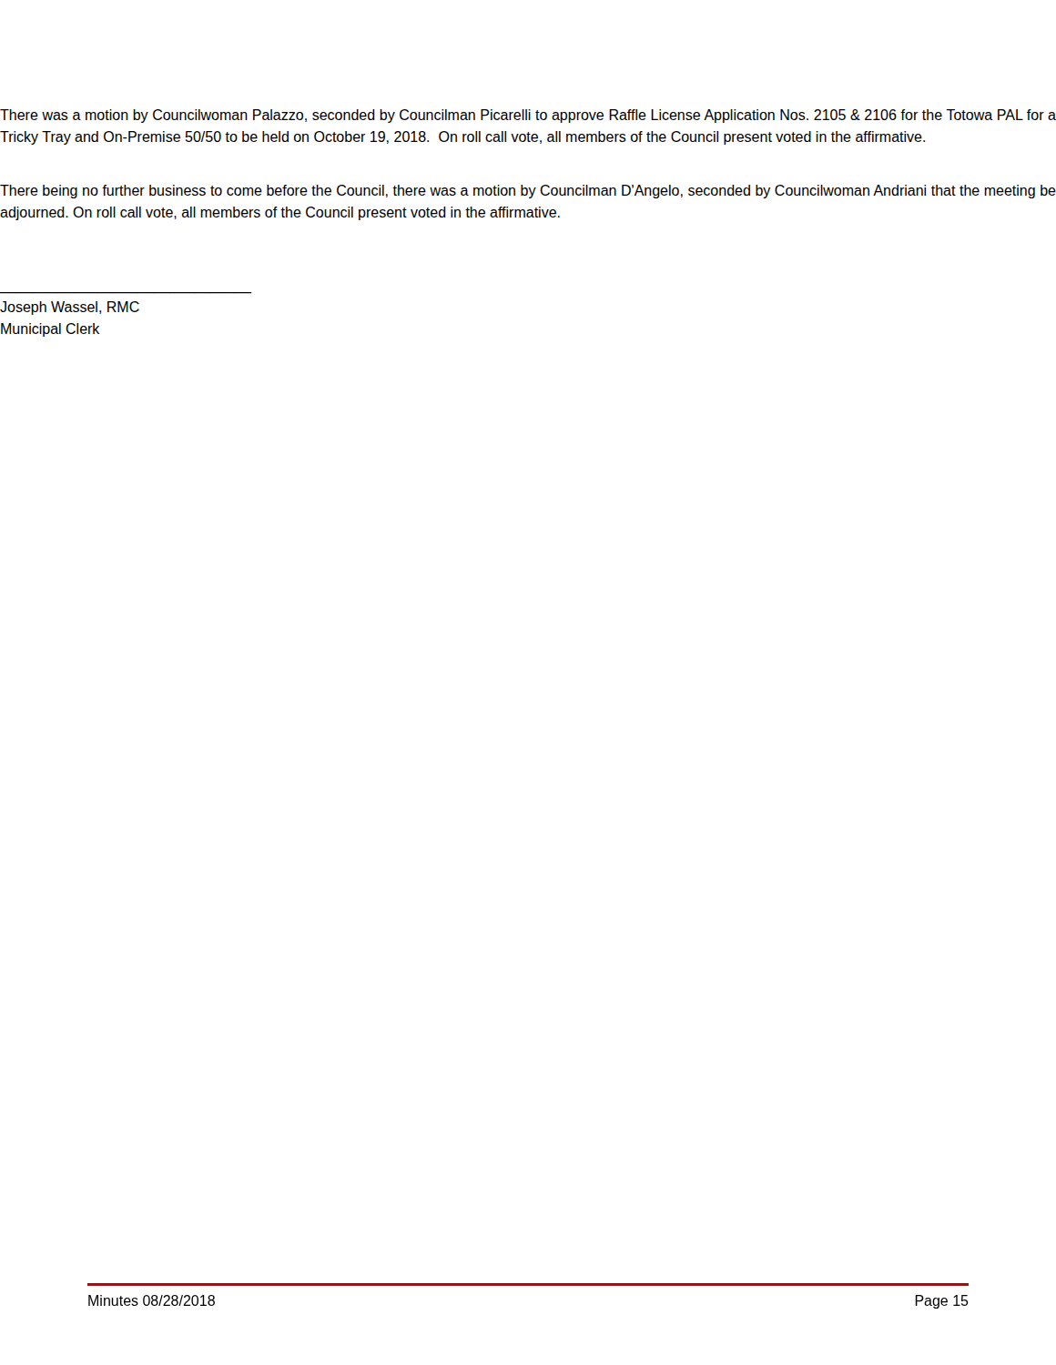There was a motion by Councilwoman Palazzo, seconded by Councilman Picarelli to approve Raffle License Application Nos. 2105 & 2106 for the Totowa PAL for a Tricky Tray and On-Premise 50/50 to be held on October 19, 2018. On roll call vote, all members of the Council present voted in the affirmative.
There being no further business to come before the Council, there was a motion by Councilman D'Angelo, seconded by Councilwoman Andriani that the meeting be adjourned. On roll call vote, all members of the Council present voted in the affirmative.
_______________________________
Joseph Wassel, RMC
Municipal Clerk
Minutes 08/28/2018 Page 15